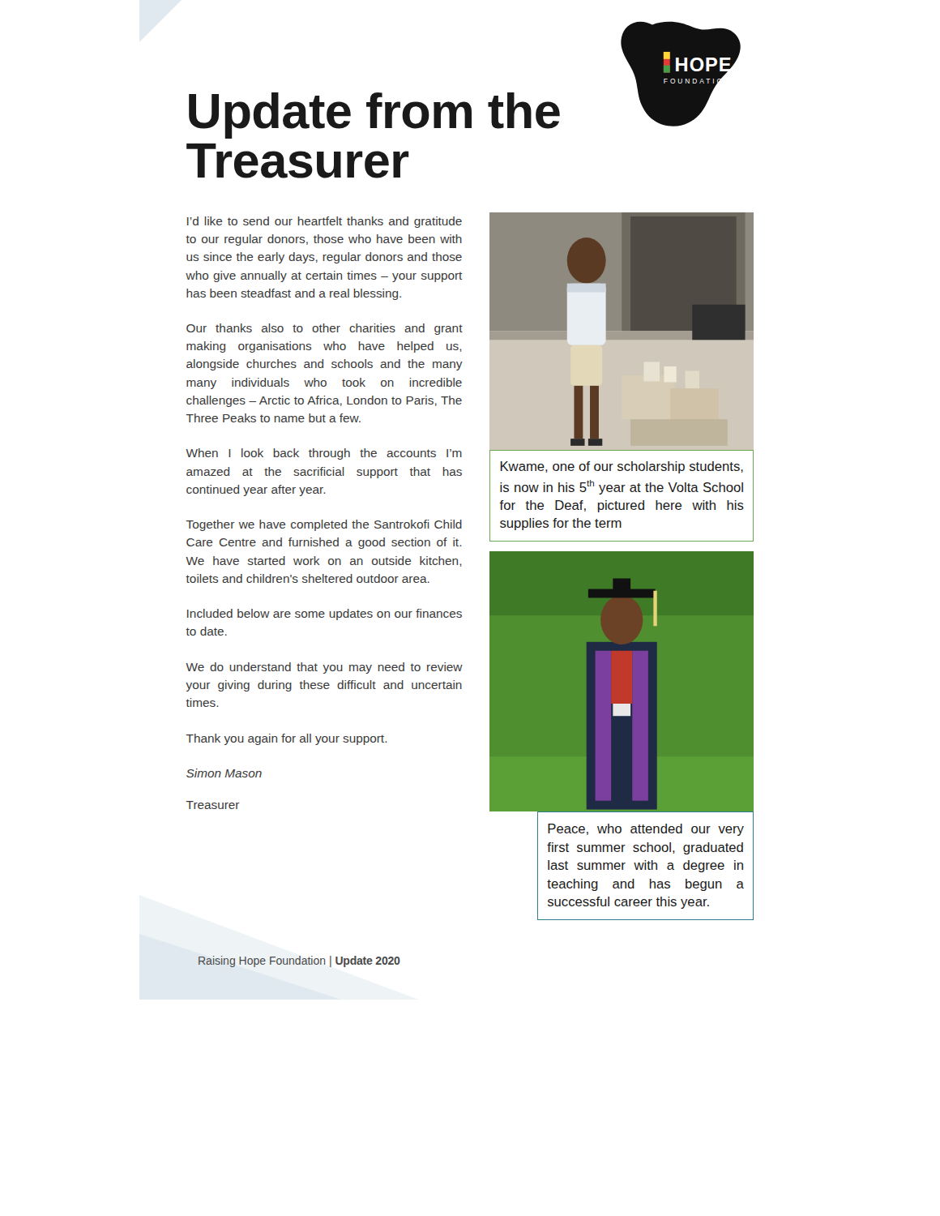HOPE FOUNDATION
Update from the Treasurer
I’d like to send our heartfelt thanks and gratitude to our regular donors, those who have been with us since the early days, regular donors and those who give annually at certain times – your support has been steadfast and a real blessing.
Our thanks also to other charities and grant making organisations who have helped us, alongside churches and schools and the many many individuals who took on incredible challenges – Arctic to Africa, London to Paris, The Three Peaks to name but a few.
When I look back through the accounts I’m amazed at the sacrificial support that has continued year after year.
Together we have completed the Santrokofi Child Care Centre and furnished a good section of it. We have started work on an outside kitchen, toilets and children's sheltered outdoor area.
Included below are some updates on our finances to date.
We do understand that you may need to review your giving during these difficult and uncertain times.
Thank you again for all your support.
Simon Mason
Treasurer
Kwame, one of our scholarship students, is now in his 5th year at the Volta School for the Deaf, pictured here with his supplies for the term
Peace, who attended our very first summer school, graduated last summer with a degree in teaching and has begun a successful career this year.
Raising Hope Foundation | Update 2020